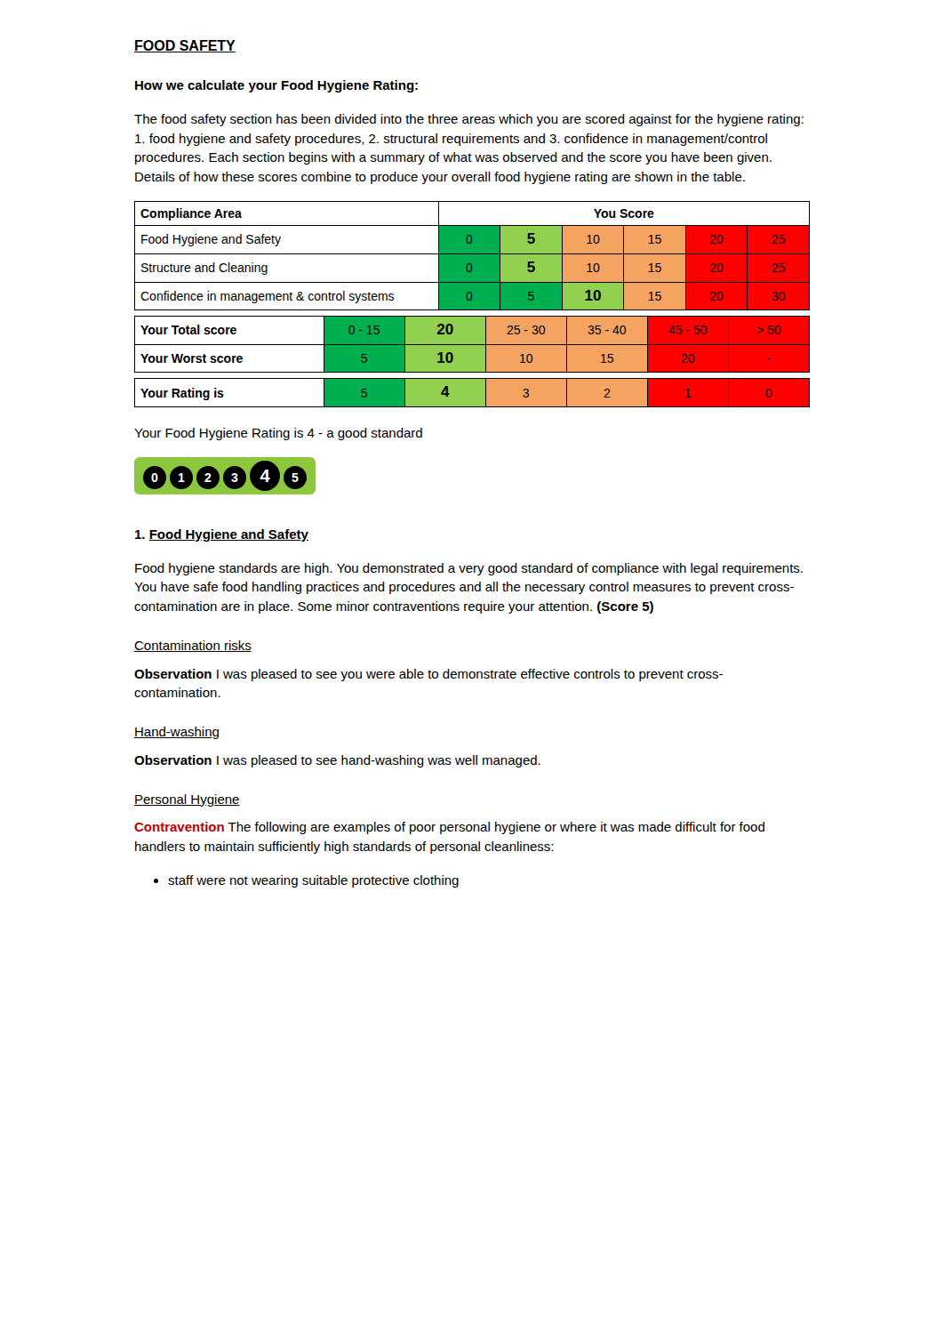FOOD SAFETY
How we calculate your Food Hygiene Rating:
The food safety section has been divided into the three areas which you are scored against for the hygiene rating: 1. food hygiene and safety procedures, 2. structural requirements and 3. confidence in management/control procedures. Each section begins with a summary of what was observed and the score you have been given. Details of how these scores combine to produce your overall food hygiene rating are shown in the table.
| Compliance Area | You Score |
| --- | --- |
| Food Hygiene and Safety | 0 | 5 | 10 | 15 | 20 | 25 |
| Structure and Cleaning | 0 | 5 | 10 | 15 | 20 | 25 |
| Confidence in management & control systems | 0 | 5 | 10 | 15 | 20 | 30 |
| Your Total score | 0 - 15 | 20 | 25 - 30 | 35 - 40 | 45 - 50 | > 50 |
| Your Worst score | 5 | 10 | 10 | 15 | 20 | - |
| Your Rating is | 5 | 4 | 3 | 2 | 1 | 0 |
Your Food Hygiene Rating is 4 - a good standard
012345
1. Food Hygiene and Safety
Food hygiene standards are high. You demonstrated a very good standard of compliance with legal requirements. You have safe food handling practices and procedures and all the necessary control measures to prevent cross-contamination are in place. Some minor contraventions require your attention. (Score 5)
Contamination risks
Observation I was pleased to see you were able to demonstrate effective controls to prevent cross-contamination.
Hand-washing
Observation I was pleased to see hand-washing was well managed.
Personal Hygiene
Contravention The following are examples of poor personal hygiene or where it was made difficult for food handlers to maintain sufficiently high standards of personal cleanliness:
staff were not wearing suitable protective clothing